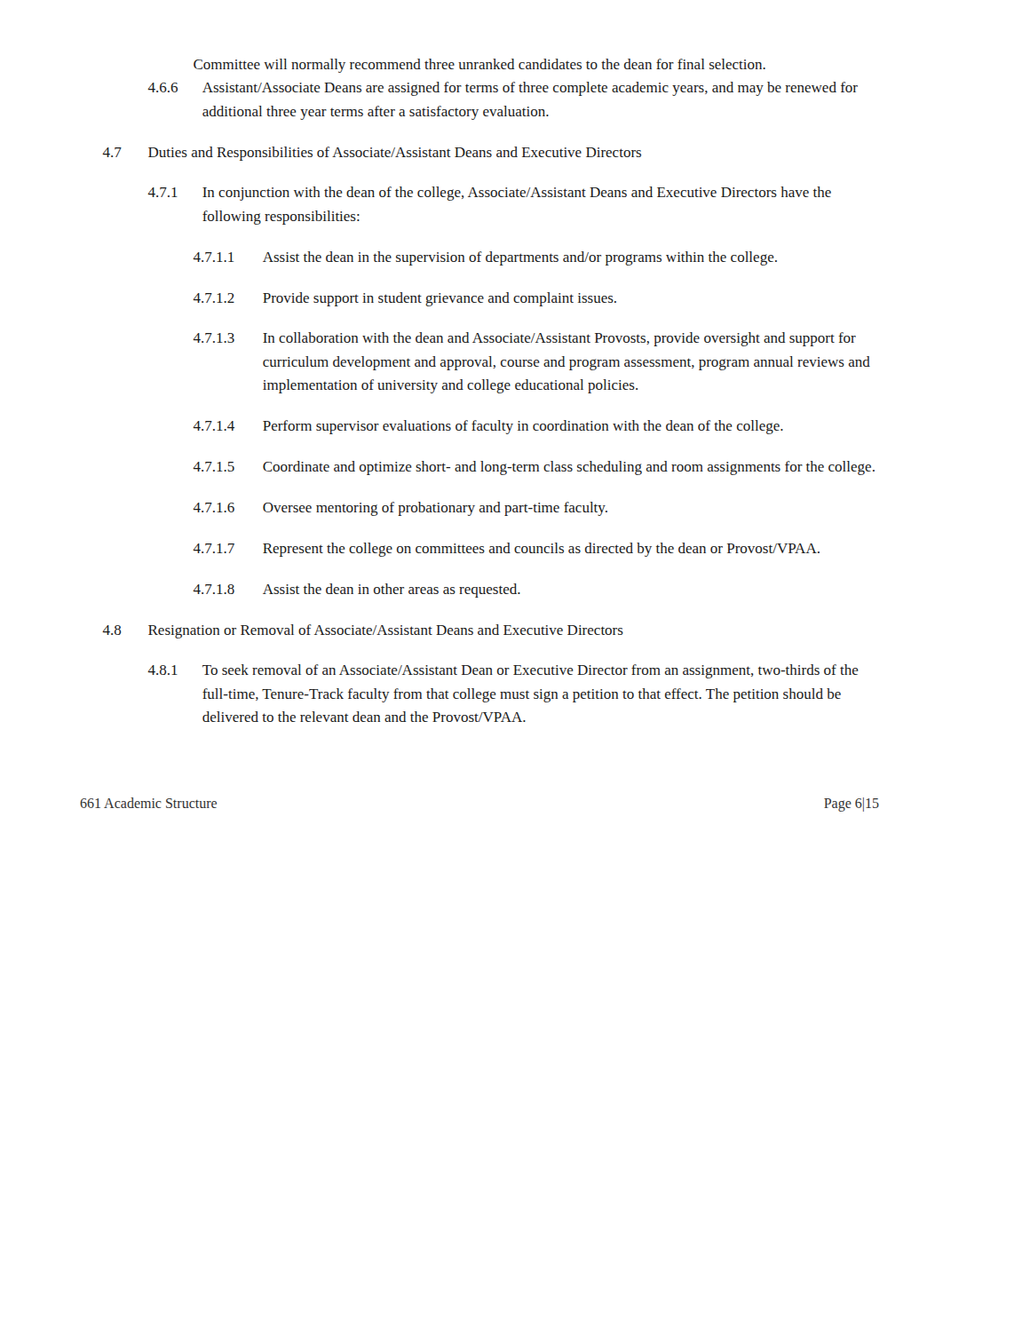Committee will normally recommend three unranked candidates to the dean for final selection.
4.6.6 Assistant/Associate Deans are assigned for terms of three complete academic years, and may be renewed for additional three year terms after a satisfactory evaluation.
4.7 Duties and Responsibilities of Associate/Assistant Deans and Executive Directors
4.7.1 In conjunction with the dean of the college, Associate/Assistant Deans and Executive Directors have the following responsibilities:
4.7.1.1 Assist the dean in the supervision of departments and/or programs within the college.
4.7.1.2 Provide support in student grievance and complaint issues.
4.7.1.3 In collaboration with the dean and Associate/Assistant Provosts, provide oversight and support for curriculum development and approval, course and program assessment, program annual reviews and implementation of university and college educational policies.
4.7.1.4 Perform supervisor evaluations of faculty in coordination with the dean of the college.
4.7.1.5 Coordinate and optimize short- and long-term class scheduling and room assignments for the college.
4.7.1.6 Oversee mentoring of probationary and part-time faculty.
4.7.1.7 Represent the college on committees and councils as directed by the dean or Provost/VPAA.
4.7.1.8 Assist the dean in other areas as requested.
4.8 Resignation or Removal of Associate/Assistant Deans and Executive Directors
4.8.1 To seek removal of an Associate/Assistant Dean or Executive Director from an assignment, two-thirds of the full-time, Tenure-Track faculty from that college must sign a petition to that effect. The petition should be delivered to the relevant dean and the Provost/VPAA.
661 Academic Structure Page 6|15